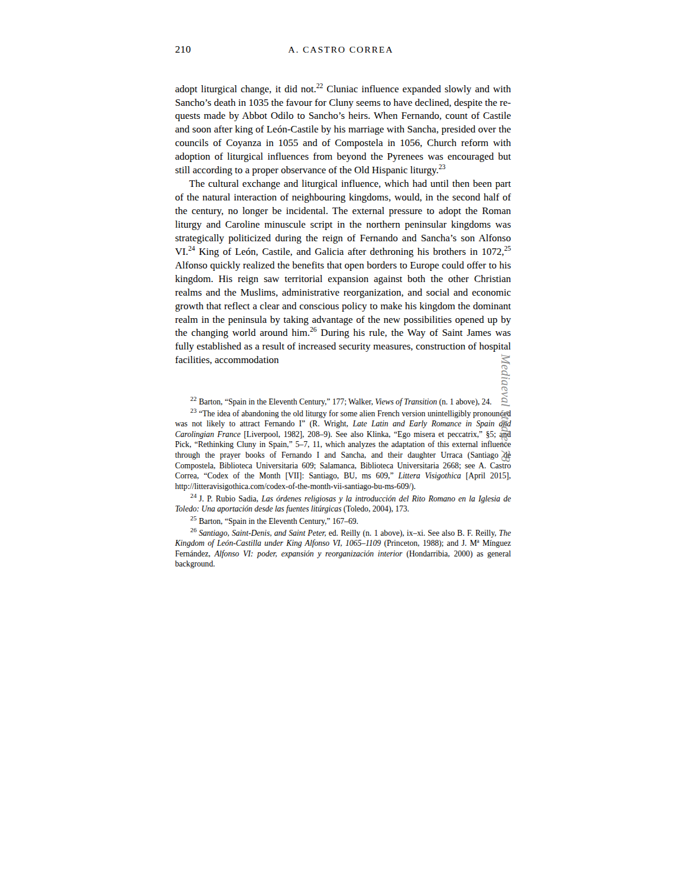210
A. Castro Correa
Mediaeval Studies 78
adopt liturgical change, it did not.22 Cluniac influence expanded slowly and with Sancho’s death in 1035 the favour for Cluny seems to have declined, despite the requests made by Abbot Odilo to Sancho’s heirs. When Fernando, count of Castile and soon after king of León-Castile by his marriage with Sancha, presided over the councils of Coyanza in 1055 and of Compostela in 1056, Church reform with adoption of liturgical influences from beyond the Pyrenees was encouraged but still according to a proper observance of the Old Hispanic liturgy.23
The cultural exchange and liturgical influence, which had until then been part of the natural interaction of neighbouring kingdoms, would, in the second half of the century, no longer be incidental. The external pressure to adopt the Roman liturgy and Caroline minuscule script in the northern peninsular kingdoms was strategically politicized during the reign of Fernando and Sancha’s son Alfonso VI.24 King of León, Castile, and Galicia after dethroning his brothers in 1072,25 Alfonso quickly realized the benefits that open borders to Europe could offer to his kingdom. His reign saw territorial expansion against both the other Christian realms and the Muslims, administrative reorganization, and social and economic growth that reflect a clear and conscious policy to make his kingdom the dominant realm in the peninsula by taking advantage of the new possibilities opened up by the changing world around him.26 During his rule, the Way of Saint James was fully established as a result of increased security measures, construction of hospital facilities, accommodation
22 Barton, “Spain in the Eleventh Century,” 177; Walker, Views of Transition (n. 1 above), 24.
23“The idea of abandoning the old liturgy for some alien French version unintelligibly pronounced was not likely to attract Fernando I” (R. Wright, Late Latin and Early Romance in Spain and Carolingian France [Liverpool, 1982], 208–9). See also Klinka, “Ego misera et peccatrix,” §5; and Pick, “Rethinking Cluny in Spain,” 5–7, 11, which analyzes the adaptation of this external influence through the prayer books of Fernando I and Sancha, and their daughter Urraca (Santiago de Compostela, Biblioteca Universitaria 609; Salamanca, Biblioteca Universitaria 2668; see A. Castro Correa, “Codex of the Month [VII]: Santiago, BU, ms 609,” Littera Visigothica [April 2015], http://litteravisigothica.com/codex-of-the-month-vii-santiago-bu-ms-609/).
24 J. P. Rubio Sadia, Las órdenes religiosas y la introducción del Rito Romano en la Iglesia de Toledo: Una aportación desde las fuentes litúrgicas (Toledo, 2004), 173.
25 Barton, “Spain in the Eleventh Century,” 167–69.
26 Santiago, Saint-Denis, and Saint Peter, ed. Reilly (n. 1 above), ix–xi. See also B. F. Reilly, The Kingdom of León-Castilla under King Alfonso VI, 1065–1109 (Princeton, 1988); and J. Mª Mínguez Fernández, Alfonso VI: poder, expansión y reorganización interior (Hondarribia, 2000) as general background.